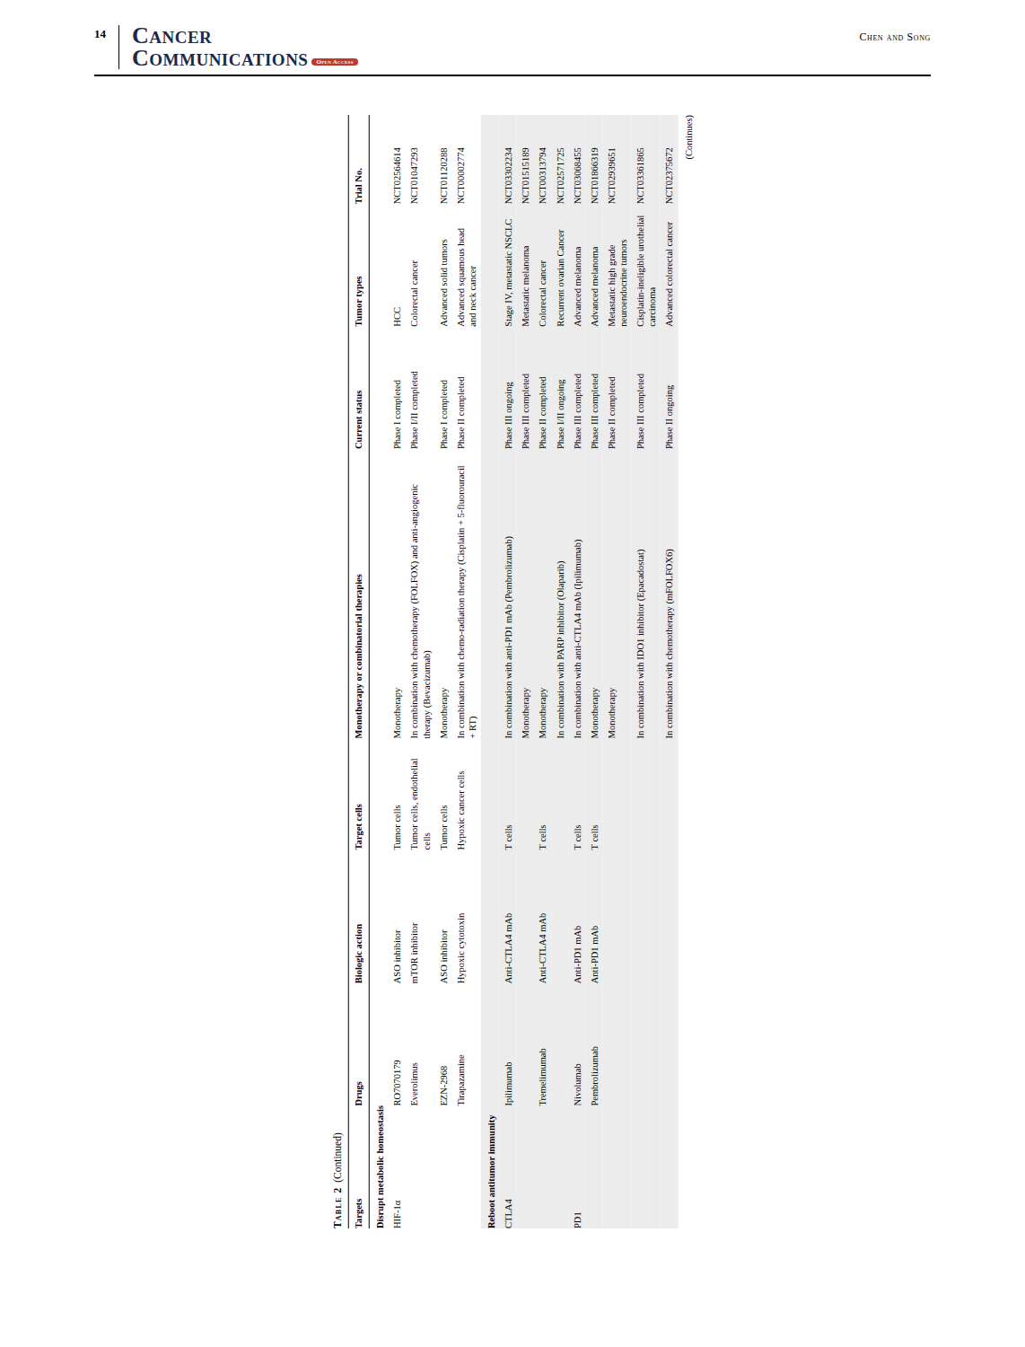14
CANCER
COMMUNICATIONSOpen Access
Chen and Song
Table 2(Continued)
| Targets | Drugs | Biologic action | Target cells | Monotherapy or combinatorial therapies | Current status | Tumor types | Trial No. |
| --- | --- | --- | --- | --- | --- | --- | --- |
| Disrupt metabolic homeostasis |
| HIF-1α | RO7070179 | ASO inhibitor | Tumor cells | Monotherapy | Phase I completed | HCC | NCT02564614 |
| | Everolimus | mTOR inhibitor | Tumor cells, endothelial cells | In combination with chemotherapy (FOLFOX) and anti-angiogenic therapy (Bevacizumab) | Phase I/II completed | Colorectal cancer | NCT01047293 |
| | EZN-2968 | ASO inhibitor | Tumor cells | Monotherapy | Phase I completed | Advanced solid tumors | NCT01120288 |
| | Tirapazamine | Hypoxic cytotoxin | Hypoxic cancer cells | In combination with chemo-radiation therapy (Cisplatin + 5-fluorouracil + RT) | Phase II completed | Advanced squamous head and neck cancer | NCT00002774 |
| Reboot antitumor immunity |
| CTLA4 | Ipilimumab | Anti-CTLA4 mAb | T cells | In combination with anti-PD1 mAb (Pembrolizumab) | Phase III ongoing | Stage IV, metastatic NSCLC | NCT03302234 |
| | | | | Monotherapy | Phase III completed | Metastatic melanoma | NCT01515189 |
| | Tremelimumab | Anti-CTLA4 mAb | T cells | Monotherapy | Phase II completed | Colorectal cancer | NCT00313794 |
| | | | | In combination with PARP inhibitor (Olaparib) | Phase I/II ongoing | Recurrent ovarian Cancer | NCT02571725 |
| PD1 | Nivolumab | Anti-PD1 mAb | T cells | In combination with anti-CTLA4 mAb (Ipilimumab) | Phase III completed | Advanced melanoma | NCT03068455 |
| | Pembrolizumab | Anti-PD1 mAb | T cells | Monotherapy | Phase III completed | Advanced melanoma | NCT01866319 |
| | | | | Monotherapy | Phase II completed | Metastatic high grade neuroendocrine tumors | NCT02939651 |
| | | | | In combination with IDO1 inhibitor (Epacadostat) | Phase III completed | Cisplatin-ineligible urothelial carcinoma | NCT03361865 |
| | | | | In combination with chemotherapy (mFOLFOX6) | Phase II ongoing | Advanced colorectal cancer | NCT02375672 |
(Continues)